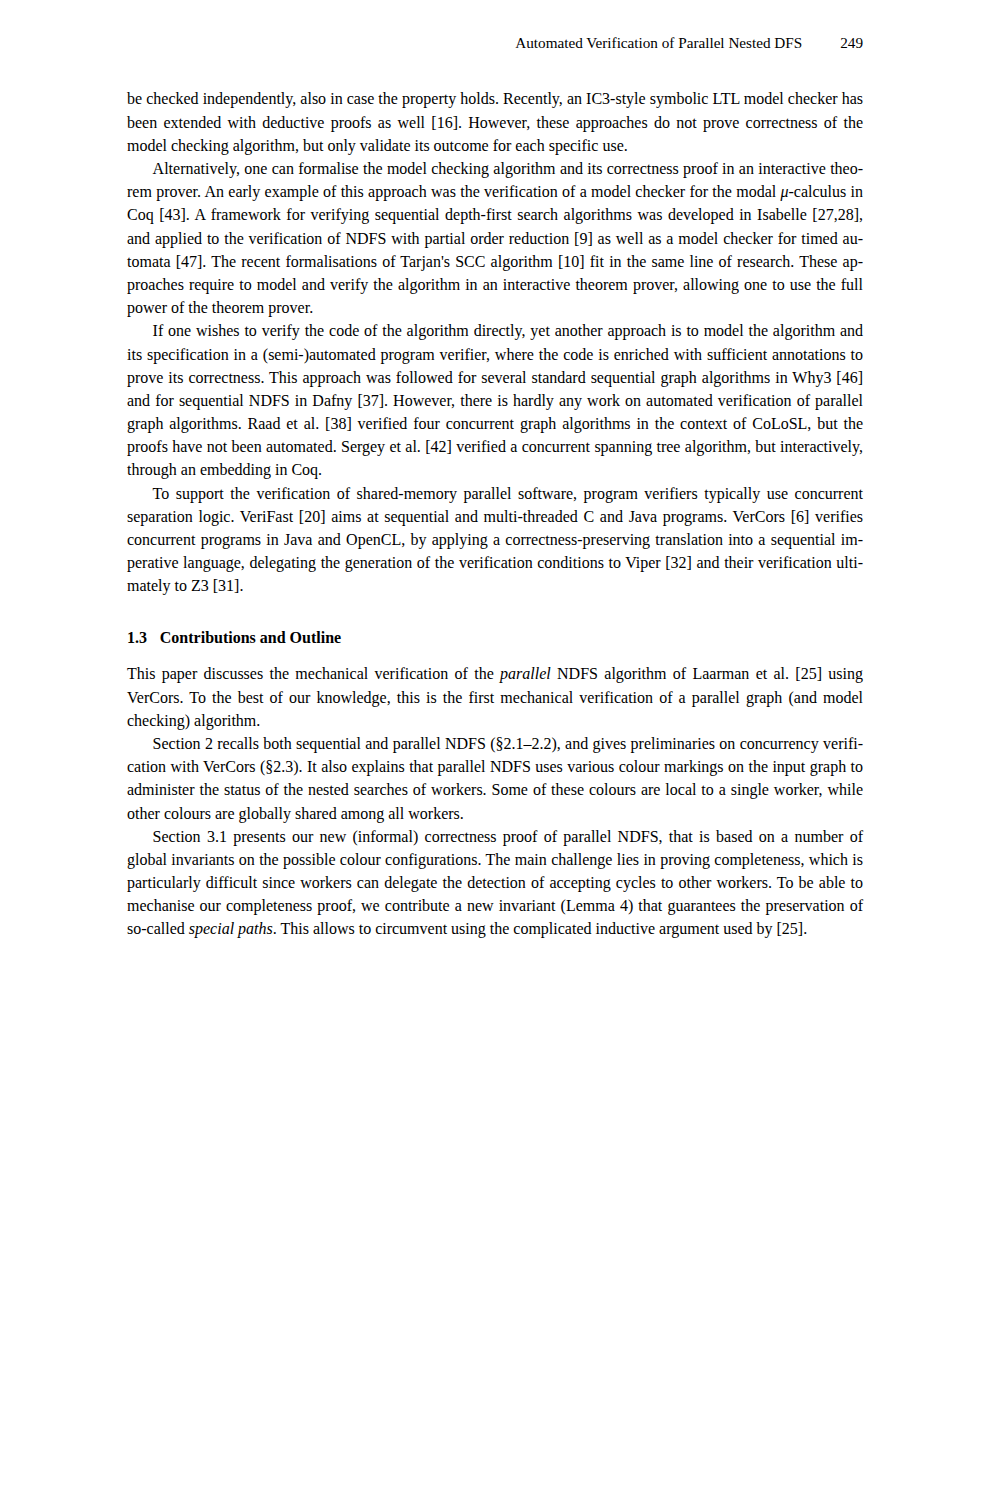Automated Verification of Parallel Nested DFS 249
be checked independently, also in case the property holds. Recently, an IC3-style symbolic LTL model checker has been extended with deductive proofs as well [16]. However, these approaches do not prove correctness of the model checking algorithm, but only validate its outcome for each specific use.
Alternatively, one can formalise the model checking algorithm and its correctness proof in an interactive theorem prover. An early example of this approach was the verification of a model checker for the modal μ-calculus in Coq [43]. A framework for verifying sequential depth-first search algorithms was developed in Isabelle [27,28], and applied to the verification of NDFS with partial order reduction [9] as well as a model checker for timed automata [47]. The recent formalisations of Tarjan's SCC algorithm [10] fit in the same line of research. These approaches require to model and verify the algorithm in an interactive theorem prover, allowing one to use the full power of the theorem prover.
If one wishes to verify the code of the algorithm directly, yet another approach is to model the algorithm and its specification in a (semi-)automated program verifier, where the code is enriched with sufficient annotations to prove its correctness. This approach was followed for several standard sequential graph algorithms in Why3 [46] and for sequential NDFS in Dafny [37]. However, there is hardly any work on automated verification of parallel graph algorithms. Raad et al. [38] verified four concurrent graph algorithms in the context of CoLoSL, but the proofs have not been automated. Sergey et al. [42] verified a concurrent spanning tree algorithm, but interactively, through an embedding in Coq.
To support the verification of shared-memory parallel software, program verifiers typically use concurrent separation logic. VeriFast [20] aims at sequential and multi-threaded C and Java programs. VerCors [6] verifies concurrent programs in Java and OpenCL, by applying a correctness-preserving translation into a sequential imperative language, delegating the generation of the verification conditions to Viper [32] and their verification ultimately to Z3 [31].
1.3 Contributions and Outline
This paper discusses the mechanical verification of the parallel NDFS algorithm of Laarman et al. [25] using VerCors. To the best of our knowledge, this is the first mechanical verification of a parallel graph (and model checking) algorithm.
Section 2 recalls both sequential and parallel NDFS (§2.1–2.2), and gives preliminaries on concurrency verification with VerCors (§2.3). It also explains that parallel NDFS uses various colour markings on the input graph to administer the status of the nested searches of workers. Some of these colours are local to a single worker, while other colours are globally shared among all workers.
Section 3.1 presents our new (informal) correctness proof of parallel NDFS, that is based on a number of global invariants on the possible colour configurations. The main challenge lies in proving completeness, which is particularly difficult since workers can delegate the detection of accepting cycles to other workers. To be able to mechanise our completeness proof, we contribute a new invariant (Lemma 4) that guarantees the preservation of so-called special paths. This allows to circumvent using the complicated inductive argument used by [25].